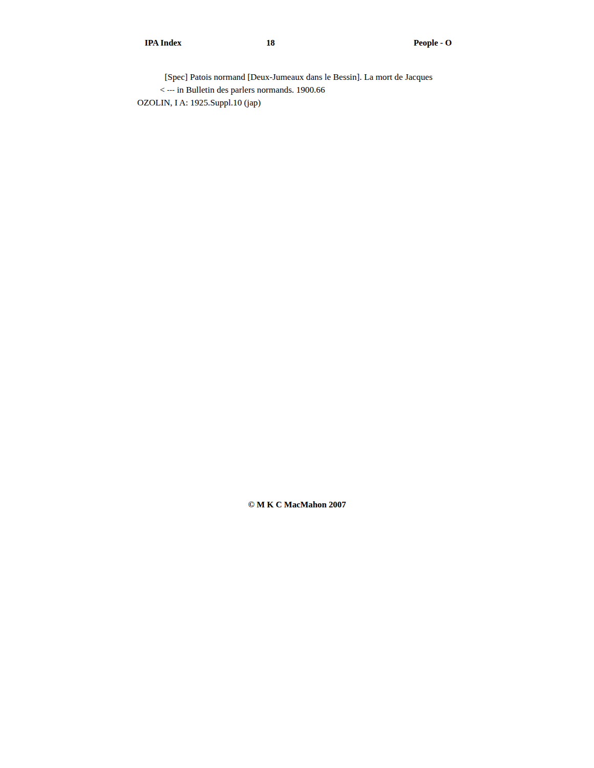IPA Index 18 People - O
[Spec] Patois normand [Deux-Jumeaux dans le Bessin]. La mort de Jacques
< --- in Bulletin des parlers normands. 1900.66
OZOLIN, I A: 1925.Suppl.10 (jap)
© M K C MacMahon 2007